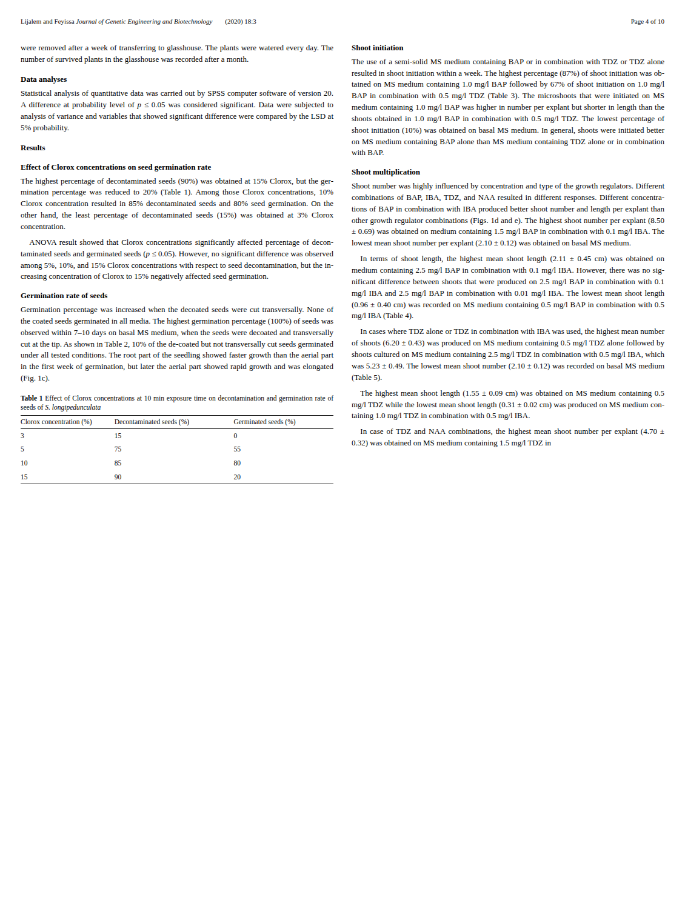Lijalem and Feyissa Journal of Genetic Engineering and Biotechnology (2020) 18:3
Page 4 of 10
were removed after a week of transferring to glasshouse. The plants were watered every day. The number of survived plants in the glasshouse was recorded after a month.
Data analyses
Statistical analysis of quantitative data was carried out by SPSS computer software of version 20. A difference at probability level of p ≤ 0.05 was considered significant. Data were subjected to analysis of variance and variables that showed significant difference were compared by the LSD at 5% probability.
Results
Effect of Clorox concentrations on seed germination rate
The highest percentage of decontaminated seeds (90%) was obtained at 15% Clorox, but the germination percentage was reduced to 20% (Table 1). Among those Clorox concentrations, 10% Clorox concentration resulted in 85% decontaminated seeds and 80% seed germination. On the other hand, the least percentage of decontaminated seeds (15%) was obtained at 3% Clorox concentration.
ANOVA result showed that Clorox concentrations significantly affected percentage of decontaminated seeds and germinated seeds (p ≤ 0.05). However, no significant difference was observed among 5%, 10%, and 15% Clorox concentrations with respect to seed decontamination, but the increasing concentration of Clorox to 15% negatively affected seed germination.
Germination rate of seeds
Germination percentage was increased when the decoated seeds were cut transversally. None of the coated seeds germinated in all media. The highest germination percentage (100%) of seeds was observed within 7–10 days on basal MS medium, when the seeds were decoated and transversally cut at the tip. As shown in Table 2, 10% of the de-coated but not transversally cut seeds germinated under all tested conditions. The root part of the seedling showed faster growth than the aerial part in the first week of germination, but later the aerial part showed rapid growth and was elongated (Fig. 1c).
Table 1 Effect of Clorox concentrations at 10 min exposure time on decontamination and germination rate of seeds of S. longipedunculata
| Clorox concentration (%) | Decontaminated seeds (%) | Germinated seeds (%) |
| --- | --- | --- |
| 3 | 15 | 0 |
| 5 | 75 | 55 |
| 10 | 85 | 80 |
| 15 | 90 | 20 |
Shoot initiation
The use of a semi-solid MS medium containing BAP or in combination with TDZ or TDZ alone resulted in shoot initiation within a week. The highest percentage (87%) of shoot initiation was obtained on MS medium containing 1.0 mg/l BAP followed by 67% of shoot initiation on 1.0 mg/l BAP in combination with 0.5 mg/l TDZ (Table 3). The microshoots that were initiated on MS medium containing 1.0 mg/l BAP was higher in number per explant but shorter in length than the shoots obtained in 1.0 mg/l BAP in combination with 0.5 mg/l TDZ. The lowest percentage of shoot initiation (10%) was obtained on basal MS medium. In general, shoots were initiated better on MS medium containing BAP alone than MS medium containing TDZ alone or in combination with BAP.
Shoot multiplication
Shoot number was highly influenced by concentration and type of the growth regulators. Different combinations of BAP, IBA, TDZ, and NAA resulted in different responses. Different concentrations of BAP in combination with IBA produced better shoot number and length per explant than other growth regulator combinations (Figs. 1d and e). The highest shoot number per explant (8.50 ± 0.69) was obtained on medium containing 1.5 mg/l BAP in combination with 0.1 mg/l IBA. The lowest mean shoot number per explant (2.10 ± 0.12) was obtained on basal MS medium.
In terms of shoot length, the highest mean shoot length (2.11 ± 0.45 cm) was obtained on medium containing 2.5 mg/l BAP in combination with 0.1 mg/l IBA. However, there was no significant difference between shoots that were produced on 2.5 mg/l BAP in combination with 0.1 mg/l IBA and 2.5 mg/l BAP in combination with 0.01 mg/l IBA. The lowest mean shoot length (0.96 ± 0.40 cm) was recorded on MS medium containing 0.5 mg/l BAP in combination with 0.5 mg/l IBA (Table 4).
In cases where TDZ alone or TDZ in combination with IBA was used, the highest mean number of shoots (6.20 ± 0.43) was produced on MS medium containing 0.5 mg/l TDZ alone followed by shoots cultured on MS medium containing 2.5 mg/l TDZ in combination with 0.5 mg/l IBA, which was 5.23 ± 0.49. The lowest mean shoot number (2.10 ± 0.12) was recorded on basal MS medium (Table 5).
The highest mean shoot length (1.55 ± 0.09 cm) was obtained on MS medium containing 0.5 mg/l TDZ while the lowest mean shoot length (0.31 ± 0.02 cm) was produced on MS medium containing 1.0 mg/l TDZ in combination with 0.5 mg/l IBA.
In case of TDZ and NAA combinations, the highest mean shoot number per explant (4.70 ± 0.32) was obtained on MS medium containing 1.5 mg/l TDZ in